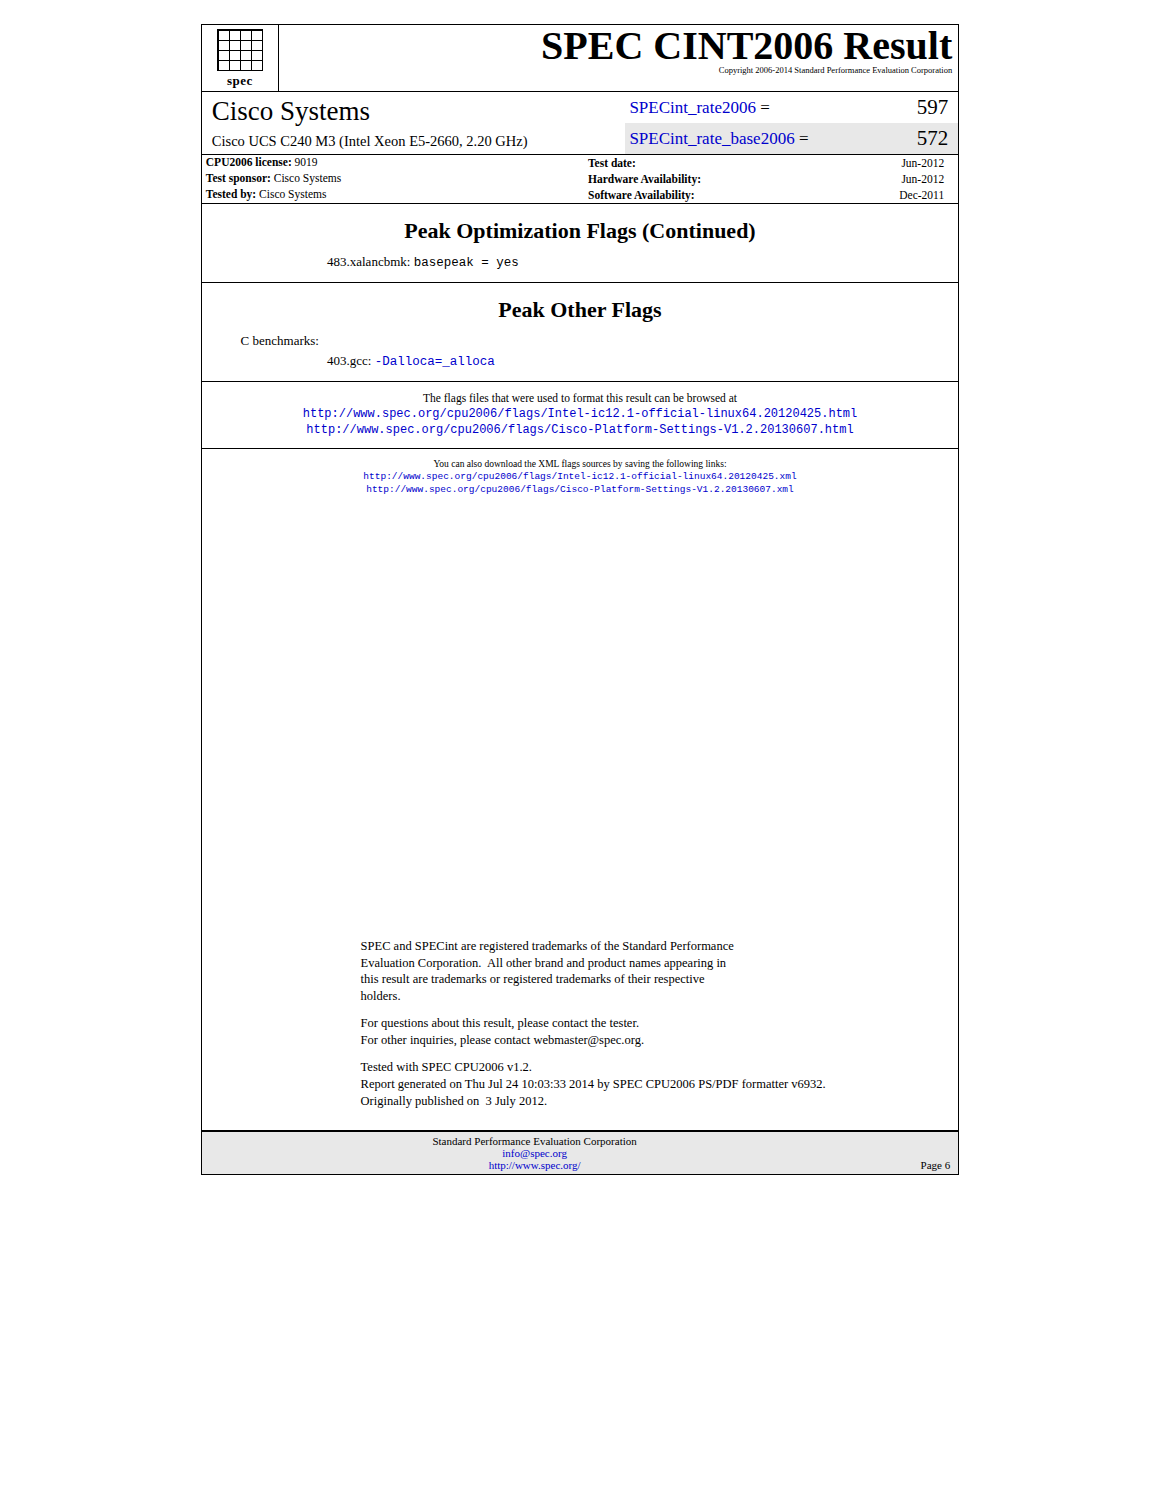spec
SPEC CINT2006 Result
Copyright 2006-2014 Standard Performance Evaluation Corporation
Cisco Systems
Cisco UCS C240 M3 (Intel Xeon E5-2660, 2.20 GHz)
SPECint_rate2006 =
597
SPECint_rate_base2006 =
572
| CPU2006 license: 9019 | / Test date: / Jun-2012 / |
| Test sponsor: Cisco Systems | / Hardware Availability: / Jun-2012 / |
| Tested by: Cisco Systems | / Software Availability: / Dec-2011 / |
Peak Optimization Flags (Continued)
483.xalancbmk: basepeak = yes
Peak Other Flags
C benchmarks:
403.gcc: -Dalloca=_alloca
The flags files that were used to format this result can be browsed at
http://www.spec.org/cpu2006/flags/Intel-ic12.1-official-linux64.20120425.html
http://www.spec.org/cpu2006/flags/Cisco-Platform-Settings-V1.2.20130607.html
You can also download the XML flags sources by saving the following links:
http://www.spec.org/cpu2006/flags/Intel-ic12.1-official-linux64.20120425.xml
http://www.spec.org/cpu2006/flags/Cisco-Platform-Settings-V1.2.20130607.xml
SPEC and SPECint are registered trademarks of the Standard Performance
Evaluation Corporation. All other brand and product names appearing in
this result are trademarks or registered trademarks of their respective
holders.
For questions about this result, please contact the tester.
For other inquiries, please contact webmaster@spec.org.
Tested with SPEC CPU2006 v1.2.
Report generated on Thu Jul 24 10:03:33 2014 by SPEC CPU2006 PS/PDF formatter v6932.
Originally published on 3 July 2012.
Standard Performance Evaluation Corporation
info@spec.org
http://www.spec.org/
Page 6